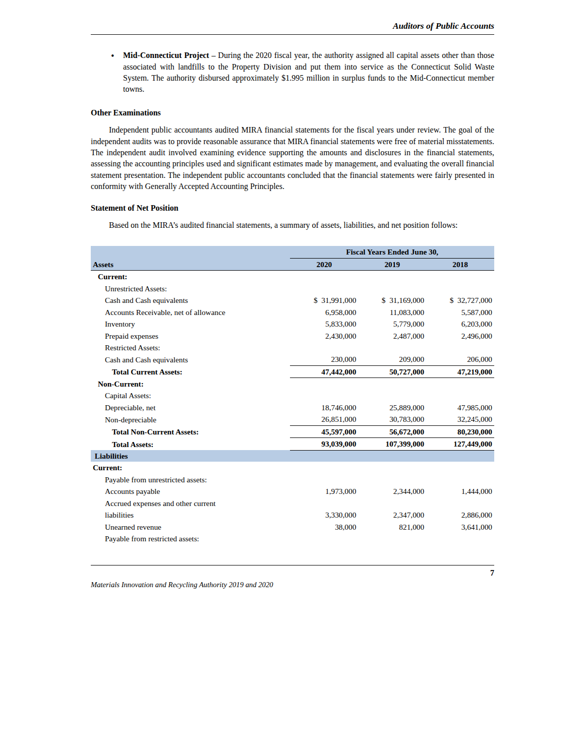Auditors of Public Accounts
•
Mid-Connecticut Project – During the 2020 fiscal year, the authority assigned all capital assets other than those associated with landfills to the Property Division and put them into service as the Connecticut Solid Waste System. The authority disbursed approximately $1.995 million in surplus funds to the Mid-Connecticut member towns.
Other Examinations
Independent public accountants audited MIRA financial statements for the fiscal years under review. The goal of the independent audits was to provide reasonable assurance that MIRA financial statements were free of material misstatements. The independent audit involved examining evidence supporting the amounts and disclosures in the financial statements, assessing the accounting principles used and significant estimates made by management, and evaluating the overall financial statement presentation. The independent public accountants concluded that the financial statements were fairly presented in conformity with Generally Accepted Accounting Principles.
Statement of Net Position
Based on the MIRA’s audited financial statements, a summary of assets, liabilities, and net position follows:
| | Fiscal Years Ended June 30, |
| Assets | 2020 | 2019 | 2018 |
| Current: | | | |
| Unrestricted Assets: | | | |
| Cash and Cash equivalents | $ 31,991,000 | $ 31,169,000 | $ 32,727,000 |
| Accounts Receivable, net of allowance | 6,958,000 | 11,083,000 | 5,587,000 |
| Inventory | 5,833,000 | 5,779,000 | 6,203,000 |
| Prepaid expenses | 2,430,000 | 2,487,000 | 2,496,000 |
| Restricted Assets: | | | |
| Cash and Cash equivalents | 230,000 | 209,000 | 206,000 |
| Total Current Assets: | 47,442,000 | 50,727,000 | 47,219,000 |
| Non-Current: | | | |
| Capital Assets: | | | |
| Depreciable, net | 18,746,000 | 25,889,000 | 47,985,000 |
| Non-depreciable | 26,851,000 | 30,783,000 | 32,245,000 |
| Total Non-Current Assets: | 45,597,000 | 56,672,000 | 80,230,000 |
| Total Assets: | 93,039,000 | 107,399,000 | 127,449,000 |
| Liabilities | | | |
| Current: | | | |
| Payable from unrestricted assets: | | | |
| Accounts payable | 1,973,000 | 2,344,000 | 1,444,000 |
| Accrued expenses and other current | | | |
| liabilities | 3,330,000 | 2,347,000 | 2,886,000 |
| Unearned revenue | 38,000 | 821,000 | 3,641,000 |
| Payable from restricted assets: | | | |
7
Materials Innovation and Recycling Authority 2019 and 2020